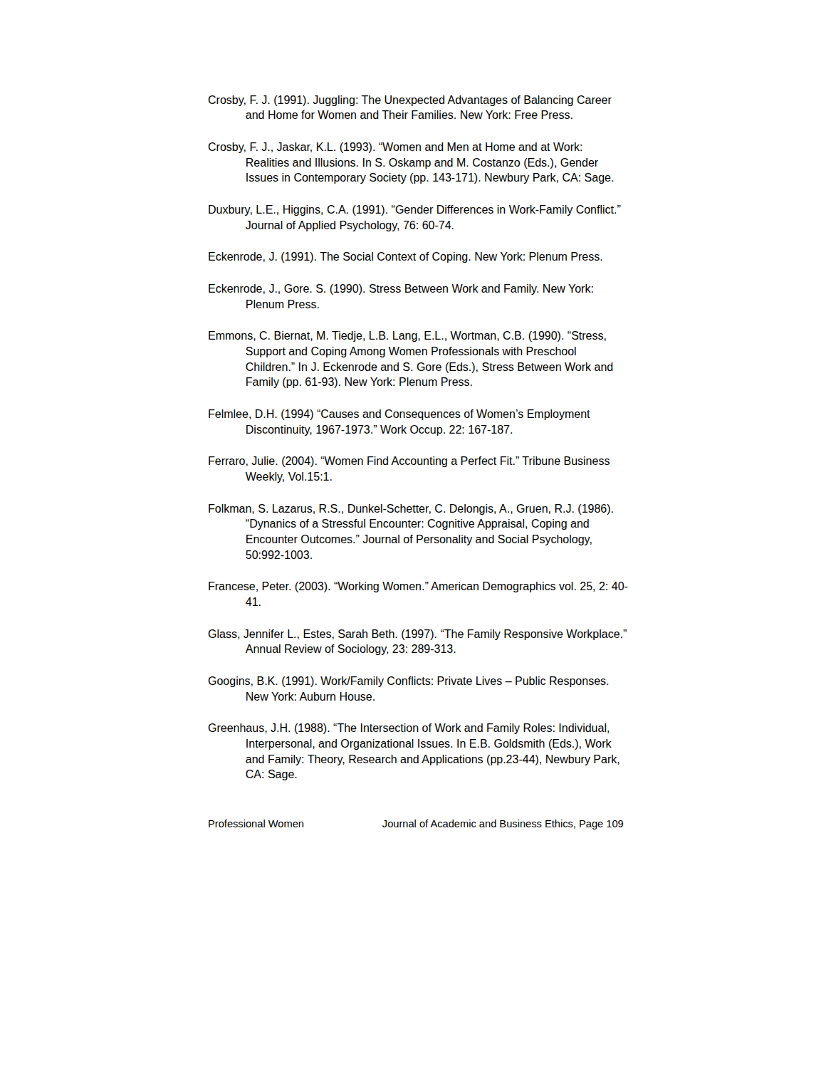Crosby, F. J. (1991). Juggling: The Unexpected Advantages of Balancing Career and Home for Women and Their Families. New York: Free Press.
Crosby, F. J., Jaskar, K.L. (1993). “Women and Men at Home and at Work: Realities and Illusions. In S. Oskamp and M. Costanzo (Eds.), Gender Issues in Contemporary Society (pp. 143-171). Newbury Park, CA: Sage.
Duxbury, L.E., Higgins, C.A. (1991). “Gender Differences in Work-Family Conflict.” Journal of Applied Psychology, 76: 60-74.
Eckenrode, J. (1991). The Social Context of Coping. New York: Plenum Press.
Eckenrode, J., Gore. S. (1990). Stress Between Work and Family. New York: Plenum Press.
Emmons, C. Biernat, M. Tiedje, L.B. Lang, E.L., Wortman, C.B. (1990). “Stress, Support and Coping Among Women Professionals with Preschool Children.” In J. Eckenrode and S. Gore (Eds.), Stress Between Work and Family (pp. 61-93). New York: Plenum Press.
Felmlee, D.H. (1994) “Causes and Consequences of Women’s Employment Discontinuity, 1967-1973.” Work Occup. 22: 167-187.
Ferraro, Julie. (2004). “Women Find Accounting a Perfect Fit.” Tribune Business Weekly, Vol.15:1.
Folkman, S. Lazarus, R.S., Dunkel-Schetter, C. Delongis, A., Gruen, R.J. (1986). “Dynanics of a Stressful Encounter: Cognitive Appraisal, Coping and Encounter Outcomes.” Journal of Personality and Social Psychology, 50:992-1003.
Francese, Peter. (2003). “Working Women.” American Demographics vol. 25, 2: 40-41.
Glass, Jennifer L., Estes, Sarah Beth. (1997). “The Family Responsive Workplace.” Annual Review of Sociology, 23: 289-313.
Googins, B.K. (1991). Work/Family Conflicts: Private Lives – Public Responses. New York: Auburn House.
Greenhaus, J.H. (1988). “The Intersection of Work and Family Roles: Individual, Interpersonal, and Organizational Issues. In E.B. Goldsmith (Eds.), Work and Family: Theory, Research and Applications (pp.23-44), Newbury Park, CA: Sage.
Professional Women
Journal of Academic and Business Ethics, Page 109